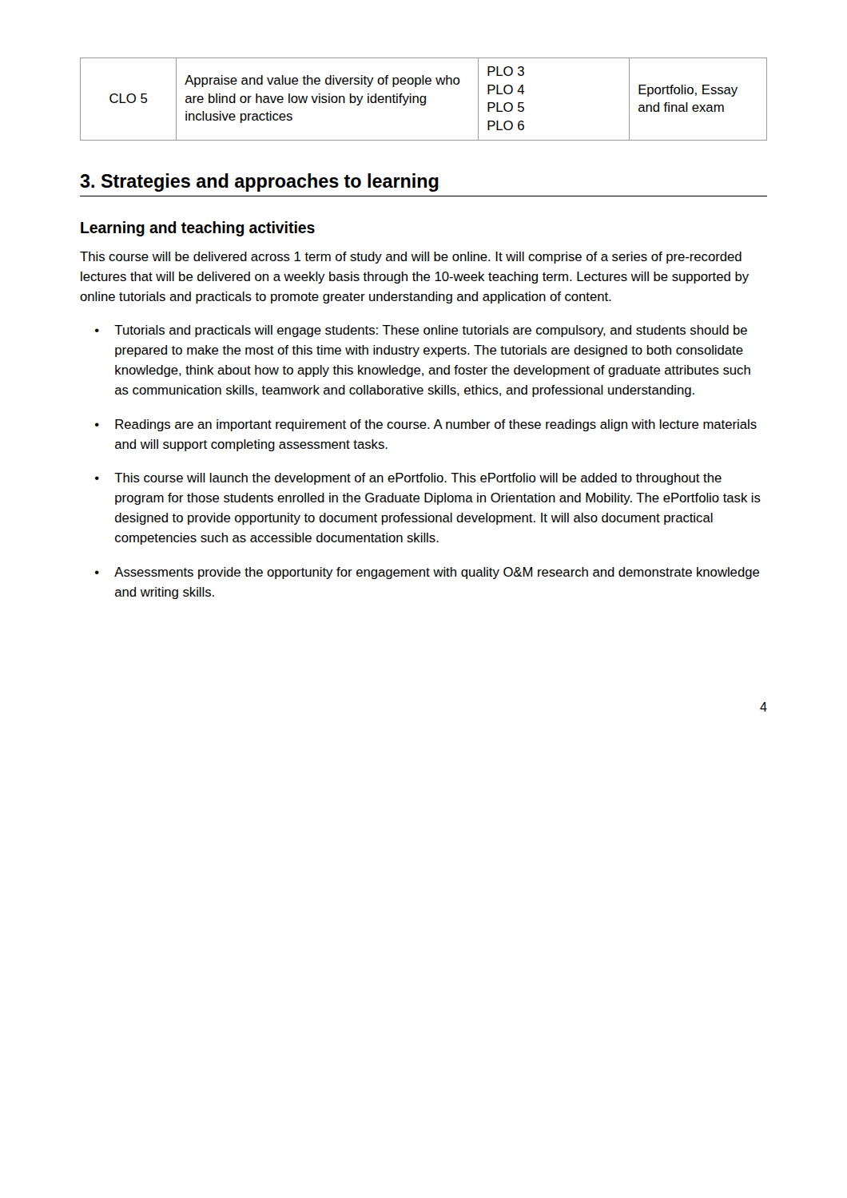| CLO 5 | Appraise and value the diversity of people who are blind or have low vision by identifying inclusive practices | PLO 3 PLO 4 PLO 5 PLO 6 | Eportfolio, Essay and final exam |
3. Strategies and approaches to learning
Learning and teaching activities
This course will be delivered across 1 term of study and will be online. It will comprise of a series of pre-recorded lectures that will be delivered on a weekly basis through the 10-week teaching term. Lectures will be supported by online tutorials and practicals to promote greater understanding and application of content.
Tutorials and practicals will engage students: These online tutorials are compulsory, and students should be prepared to make the most of this time with industry experts. The tutorials are designed to both consolidate knowledge, think about how to apply this knowledge, and foster the development of graduate attributes such as communication skills, teamwork and collaborative skills, ethics, and professional understanding.
Readings are an important requirement of the course. A number of these readings align with lecture materials and will support completing assessment tasks.
This course will launch the development of an ePortfolio. This ePortfolio will be added to throughout the program for those students enrolled in the Graduate Diploma in Orientation and Mobility. The ePortfolio task is designed to provide opportunity to document professional development. It will also document practical competencies such as accessible documentation skills.
Assessments provide the opportunity for engagement with quality O&M research and demonstrate knowledge and writing skills.
4